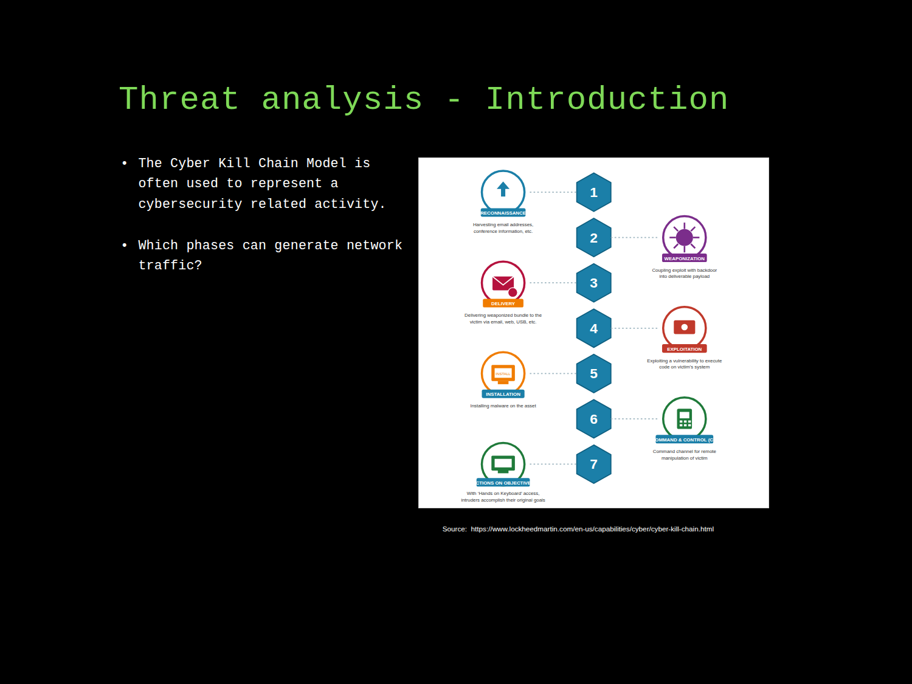Threat analysis - Introduction
The Cyber Kill Chain Model is often used to represent a cybersecurity related activity.
Which phases can generate network traffic?
Cyber Kill Chain Seven numbered phases: Reconnaissance, Weaponization, Delivery, Exploitation, Installation, Command and Control (C2), Actions on Objectives. 1 2 3 4 5 6 7 RECONNAISSANCE Harvesting email addresses, conference information, etc. DELIVERY Delivering weaponized bundle to the victim via email, web, USB, etc. INSTALL INSTALLATION Installing malware on the asset ACTIONS ON OBJECTIVES With ‘Hands on Keyboard’ access, intruders accomplish their original goals WEAPONIZATION Coupling exploit with backdoor into deliverable payload EXPLOITATION Exploiting a vulnerability to execute code on victim’s system COMMAND & CONTROL (C2) Command channel for remote manipulation of victim
Source: https://www.lockheedmartin.com/en-us/capabilities/cyber/cyber-kill-chain.html